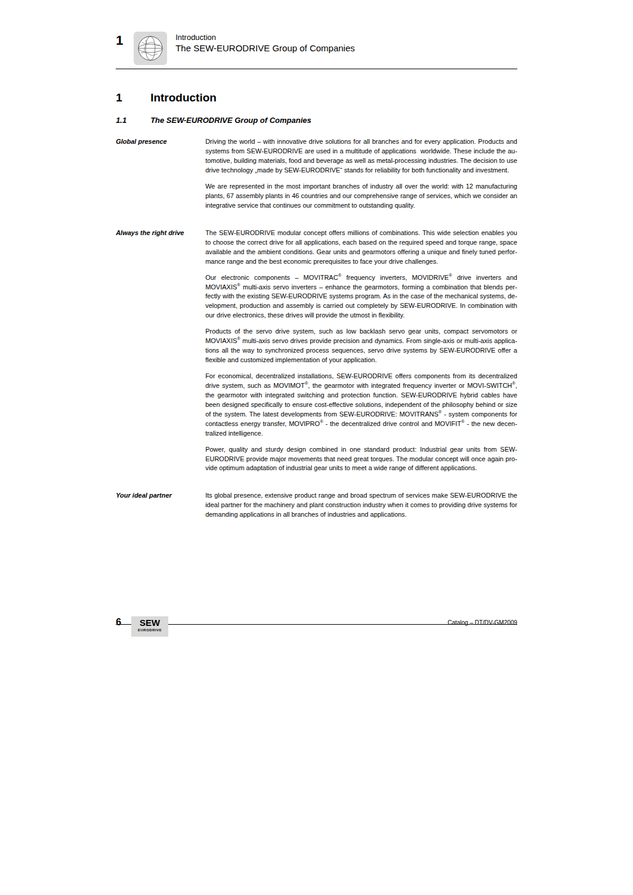1
Introduction
The SEW-EURODRIVE Group of Companies
1 Introduction
1.1 The SEW-EURODRIVE Group of Companies
Global presence
Driving the world – with innovative drive solutions for all branches and for every application. Products and systems from SEW-EURODRIVE are used in a multitude of applications worldwide. These include the automotive, building materials, food and beverage as well as metal-processing industries. The decision to use drive technology „made by SEW-EURODRIVE“ stands for reliability for both functionality and investment.
We are represented in the most important branches of industry all over the world: with 12 manufacturing plants, 67 assembly plants in 46 countries and our comprehensive range of services, which we consider an integrative service that continues our commitment to outstanding quality.
Always the right drive
The SEW-EURODRIVE modular concept offers millions of combinations. This wide selection enables you to choose the correct drive for all applications, each based on the required speed and torque range, space available and the ambient conditions. Gear units and gearmotors offering a unique and finely tuned performance range and the best economic prerequisites to face your drive challenges.
Our electronic components – MOVITRAC® frequency inverters, MOVIDRIVE® drive inverters and MOVIAXIS® multi-axis servo inverters – enhance the gearmotors, forming a combination that blends perfectly with the existing SEW-EURODRIVE systems program. As in the case of the mechanical systems, development, production and assembly is carried out completely by SEW-EURODRIVE. In combination with our drive electronics, these drives will provide the utmost in flexibility.
Products of the servo drive system, such as low backlash servo gear units, compact servomotors or MOVIAXIS® multi-axis servo drives provide precision and dynamics. From single-axis or multi-axis applications all the way to synchronized process sequences, servo drive systems by SEW-EURODRIVE offer a flexible and customized implementation of your application.
For economical, decentralized installations, SEW-EURODRIVE offers components from its decentralized drive system, such as MOVIMOT®, the gearmotor with integrated frequency inverter or MOVI-SWITCH®, the gearmotor with integrated switching and protection function. SEW-EURODRIVE hybrid cables have been designed specifically to ensure cost-effective solutions, independent of the philosophy behind or size of the system. The latest developments from SEW-EURODRIVE: MOVITRANS® - system components for contactless energy transfer, MOVIPRO® - the decentralized drive control and MOVIFIT® - the new decentralized intelligence.
Power, quality and sturdy design combined in one standard product: Industrial gear units from SEW-EURODRIVE provide major movements that need great torques. The modular concept will once again provide optimum adaptation of industrial gear units to meet a wide range of different applications.
Your ideal partner
Its global presence, extensive product range and broad spectrum of services make SEW-EURODRIVE the ideal partner for the machinery and plant construction industry when it comes to providing drive systems for demanding applications in all branches of industries and applications.
6
SEWEURODRIVE
Catalog – DT/DV-GM2009